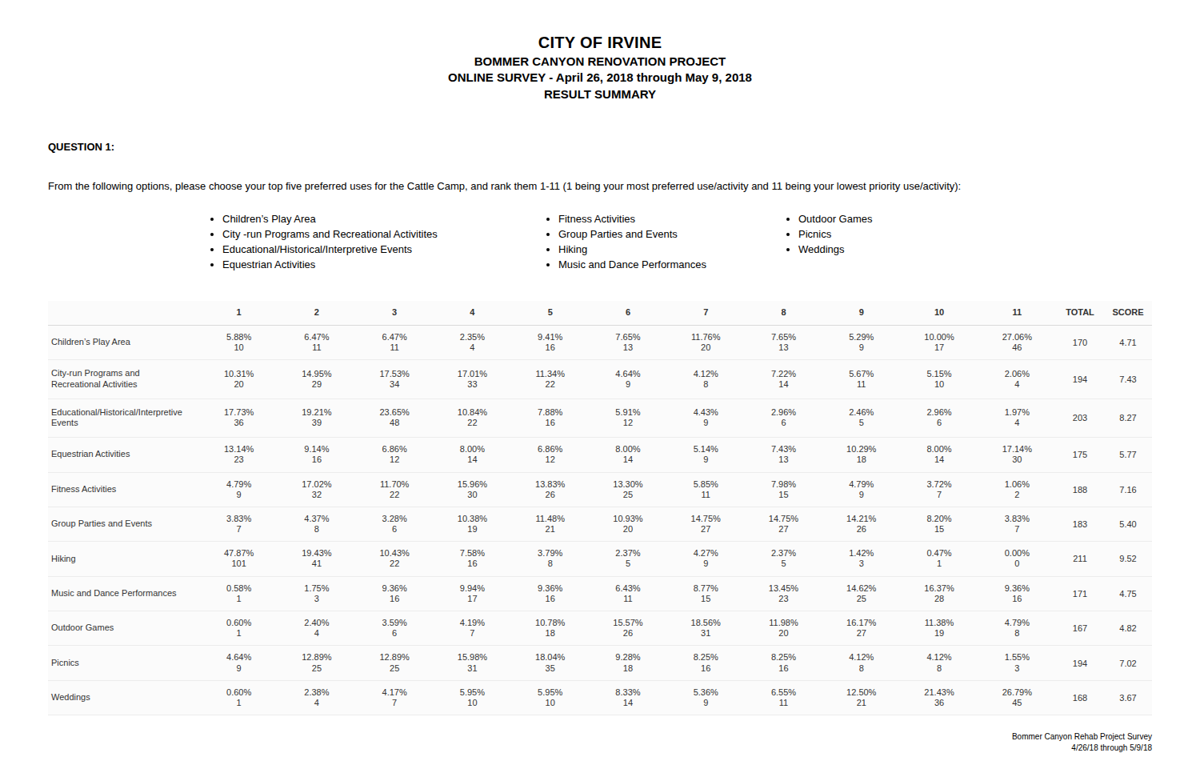CITY OF IRVINE
BOMMER CANYON RENOVATION PROJECT
ONLINE SURVEY - April 26, 2018 through May 9, 2018
RESULT SUMMARY
QUESTION 1:
From the following options, please choose your top five preferred uses for the Cattle Camp, and rank them 1-11 (1 being your most preferred use/activity and 11 being your lowest priority use/activity):
Children’s Play Area
City -run Programs and Recreational Activitites
Educational/Historical/Interpretive Events
Equestrian Activities
Fitness Activities
Group Parties and Events
Hiking
Music and Dance Performances
Outdoor Games
Picnics
Weddings
| | 1 | 2 | 3 | 4 | 5 | 6 | 7 | 8 | 9 | 10 | 11 | TOTAL | SCORE |
| --- | --- | --- | --- | --- | --- | --- | --- | --- | --- | --- | --- | --- | --- |
| Children’s Play Area | 5.88% 10 | 6.47% 11 | 6.47% 11 | 2.35% 4 | 9.41% 16 | 7.65% 13 | 11.76% 20 | 7.65% 13 | 5.29% 9 | 10.00% 17 | 27.06% 46 | 170 | 4.71 |
| City-run Programs and Recreational Activities | 10.31% 20 | 14.95% 29 | 17.53% 34 | 17.01% 33 | 11.34% 22 | 4.64% 9 | 4.12% 8 | 7.22% 14 | 5.67% 11 | 5.15% 10 | 2.06% 4 | 194 | 7.43 |
| Educational/Historical/Interpretive Events | 17.73% 36 | 19.21% 39 | 23.65% 48 | 10.84% 22 | 7.88% 16 | 5.91% 12 | 4.43% 9 | 2.96% 6 | 2.46% 5 | 2.96% 6 | 1.97% 4 | 203 | 8.27 |
| Equestrian Activities | 13.14% 23 | 9.14% 16 | 6.86% 12 | 8.00% 14 | 6.86% 12 | 8.00% 14 | 5.14% 9 | 7.43% 13 | 10.29% 18 | 8.00% 14 | 17.14% 30 | 175 | 5.77 |
| Fitness Activities | 4.79% 9 | 17.02% 32 | 11.70% 22 | 15.96% 30 | 13.83% 26 | 13.30% 25 | 5.85% 11 | 7.98% 15 | 4.79% 9 | 3.72% 7 | 1.06% 2 | 188 | 7.16 |
| Group Parties and Events | 3.83% 7 | 4.37% 8 | 3.28% 6 | 10.38% 19 | 11.48% 21 | 10.93% 20 | 14.75% 27 | 14.75% 27 | 14.21% 26 | 8.20% 15 | 3.83% 7 | 183 | 5.40 |
| Hiking | 47.87% 101 | 19.43% 41 | 10.43% 22 | 7.58% 16 | 3.79% 8 | 2.37% 5 | 4.27% 9 | 2.37% 5 | 1.42% 3 | 0.47% 1 | 0.00% 0 | 211 | 9.52 |
| Music and Dance Performances | 0.58% 1 | 1.75% 3 | 9.36% 16 | 9.94% 17 | 9.36% 16 | 6.43% 11 | 8.77% 15 | 13.45% 23 | 14.62% 25 | 16.37% 28 | 9.36% 16 | 171 | 4.75 |
| Outdoor Games | 0.60% 1 | 2.40% 4 | 3.59% 6 | 4.19% 7 | 10.78% 18 | 15.57% 26 | 18.56% 31 | 11.98% 20 | 16.17% 27 | 11.38% 19 | 4.79% 8 | 167 | 4.82 |
| Picnics | 4.64% 9 | 12.89% 25 | 12.89% 25 | 15.98% 31 | 18.04% 35 | 9.28% 18 | 8.25% 16 | 8.25% 16 | 4.12% 8 | 4.12% 8 | 1.55% 3 | 194 | 7.02 |
| Weddings | 0.60% 1 | 2.38% 4 | 4.17% 7 | 5.95% 10 | 5.95% 10 | 8.33% 14 | 5.36% 9 | 6.55% 11 | 12.50% 21 | 21.43% 36 | 26.79% 45 | 168 | 3.67 |
Bommer Canyon Rehab Project Survey
4/26/18 through 5/9/18